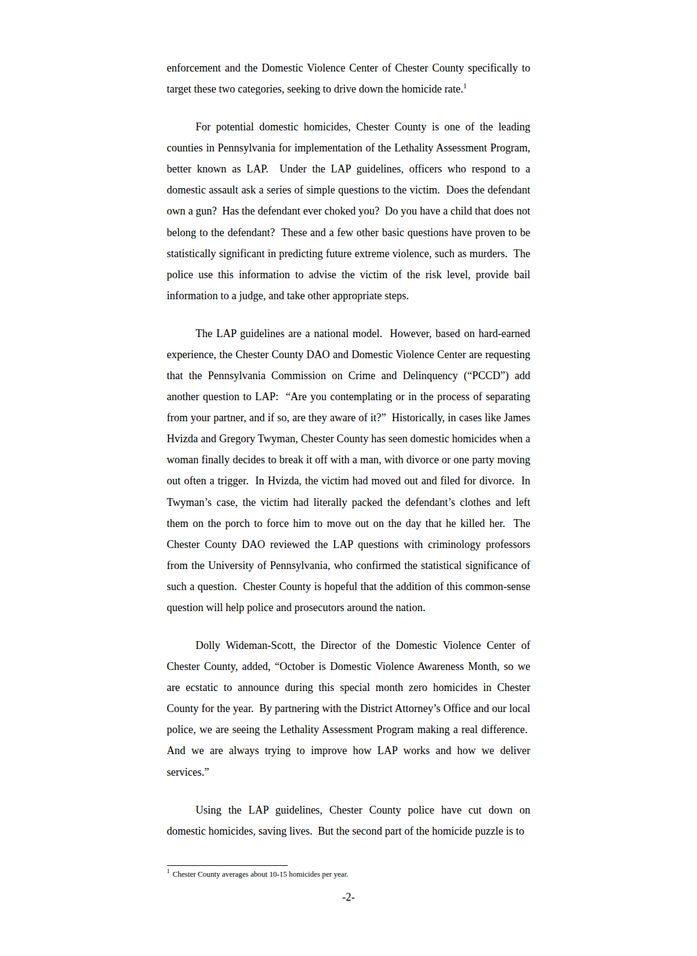enforcement and the Domestic Violence Center of Chester County specifically to target these two categories, seeking to drive down the homicide rate.1
For potential domestic homicides, Chester County is one of the leading counties in Pennsylvania for implementation of the Lethality Assessment Program, better known as LAP. Under the LAP guidelines, officers who respond to a domestic assault ask a series of simple questions to the victim. Does the defendant own a gun? Has the defendant ever choked you? Do you have a child that does not belong to the defendant? These and a few other basic questions have proven to be statistically significant in predicting future extreme violence, such as murders. The police use this information to advise the victim of the risk level, provide bail information to a judge, and take other appropriate steps.
The LAP guidelines are a national model. However, based on hard-earned experience, the Chester County DAO and Domestic Violence Center are requesting that the Pennsylvania Commission on Crime and Delinquency (“PCCD”) add another question to LAP: “Are you contemplating or in the process of separating from your partner, and if so, are they aware of it?” Historically, in cases like James Hvizda and Gregory Twyman, Chester County has seen domestic homicides when a woman finally decides to break it off with a man, with divorce or one party moving out often a trigger. In Hvizda, the victim had moved out and filed for divorce. In Twyman’s case, the victim had literally packed the defendant’s clothes and left them on the porch to force him to move out on the day that he killed her. The Chester County DAO reviewed the LAP questions with criminology professors from the University of Pennsylvania, who confirmed the statistical significance of such a question. Chester County is hopeful that the addition of this common-sense question will help police and prosecutors around the nation.
Dolly Wideman-Scott, the Director of the Domestic Violence Center of Chester County, added, “October is Domestic Violence Awareness Month, so we are ecstatic to announce during this special month zero homicides in Chester County for the year. By partnering with the District Attorney’s Office and our local police, we are seeing the Lethality Assessment Program making a real difference. And we are always trying to improve how LAP works and how we deliver services.”
Using the LAP guidelines, Chester County police have cut down on domestic homicides, saving lives. But the second part of the homicide puzzle is to
1Chester County averages about 10-15 homicides per year.
-2-